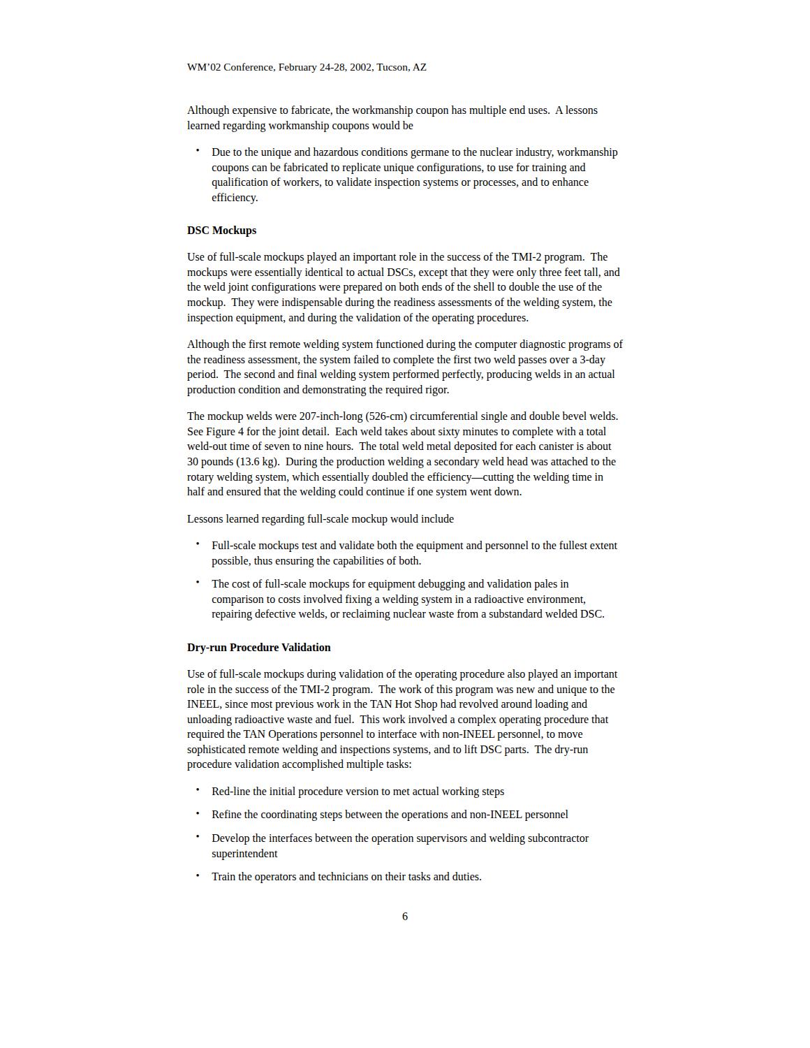WM’02 Conference, February 24-28, 2002, Tucson, AZ
Although expensive to fabricate, the workmanship coupon has multiple end uses. A lessons learned regarding workmanship coupons would be
Due to the unique and hazardous conditions germane to the nuclear industry, workmanship coupons can be fabricated to replicate unique configurations, to use for training and qualification of workers, to validate inspection systems or processes, and to enhance efficiency.
DSC Mockups
Use of full-scale mockups played an important role in the success of the TMI-2 program. The mockups were essentially identical to actual DSCs, except that they were only three feet tall, and the weld joint configurations were prepared on both ends of the shell to double the use of the mockup. They were indispensable during the readiness assessments of the welding system, the inspection equipment, and during the validation of the operating procedures.
Although the first remote welding system functioned during the computer diagnostic programs of the readiness assessment, the system failed to complete the first two weld passes over a 3-day period. The second and final welding system performed perfectly, producing welds in an actual production condition and demonstrating the required rigor.
The mockup welds were 207-inch-long (526-cm) circumferential single and double bevel welds. See Figure 4 for the joint detail. Each weld takes about sixty minutes to complete with a total weld-out time of seven to nine hours. The total weld metal deposited for each canister is about 30 pounds (13.6 kg). During the production welding a secondary weld head was attached to the rotary welding system, which essentially doubled the efficiency—cutting the welding time in half and ensured that the welding could continue if one system went down.
Lessons learned regarding full-scale mockup would include
Full-scale mockups test and validate both the equipment and personnel to the fullest extent possible, thus ensuring the capabilities of both.
The cost of full-scale mockups for equipment debugging and validation pales in comparison to costs involved fixing a welding system in a radioactive environment, repairing defective welds, or reclaiming nuclear waste from a substandard welded DSC.
Dry-run Procedure Validation
Use of full-scale mockups during validation of the operating procedure also played an important role in the success of the TMI-2 program. The work of this program was new and unique to the INEEL, since most previous work in the TAN Hot Shop had revolved around loading and unloading radioactive waste and fuel. This work involved a complex operating procedure that required the TAN Operations personnel to interface with non-INEEL personnel, to move sophisticated remote welding and inspections systems, and to lift DSC parts. The dry-run procedure validation accomplished multiple tasks:
Red-line the initial procedure version to met actual working steps
Refine the coordinating steps between the operations and non-INEEL personnel
Develop the interfaces between the operation supervisors and welding subcontractor superintendent
Train the operators and technicians on their tasks and duties.
6